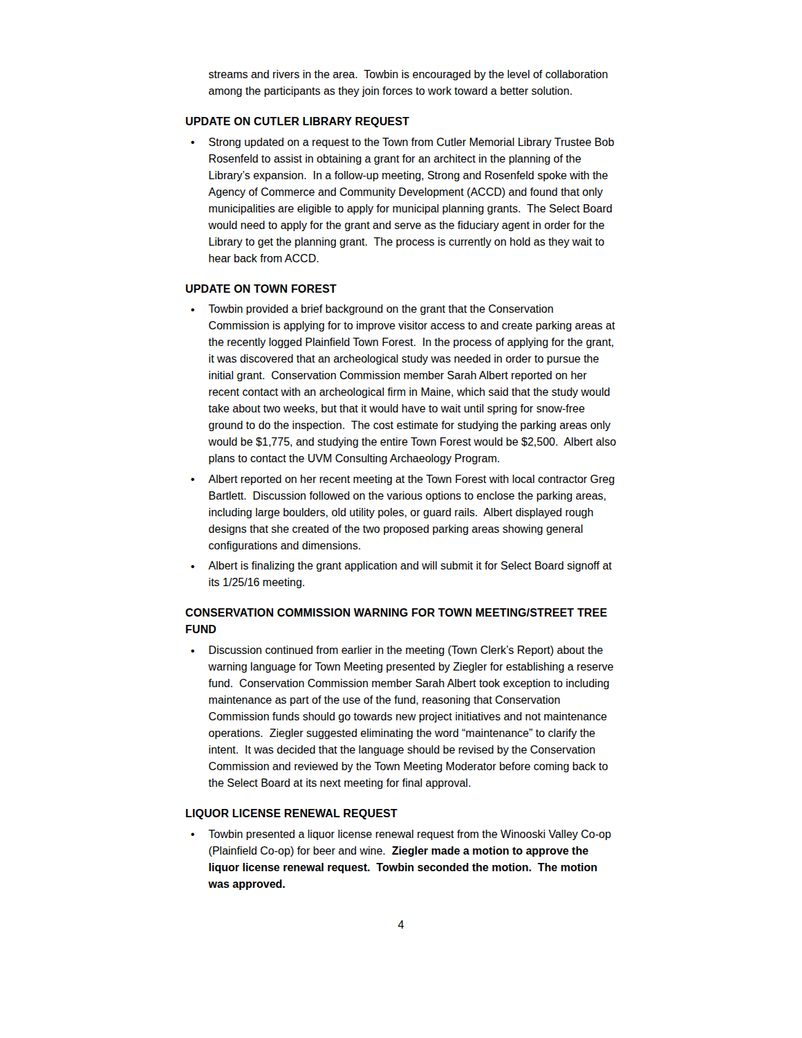streams and rivers in the area. Towbin is encouraged by the level of collaboration among the participants as they join forces to work toward a better solution.
Update on Cutler Library Request
Strong updated on a request to the Town from Cutler Memorial Library Trustee Bob Rosenfeld to assist in obtaining a grant for an architect in the planning of the Library’s expansion. In a follow-up meeting, Strong and Rosenfeld spoke with the Agency of Commerce and Community Development (ACCD) and found that only municipalities are eligible to apply for municipal planning grants. The Select Board would need to apply for the grant and serve as the fiduciary agent in order for the Library to get the planning grant. The process is currently on hold as they wait to hear back from ACCD.
Update on Town Forest
Towbin provided a brief background on the grant that the Conservation Commission is applying for to improve visitor access to and create parking areas at the recently logged Plainfield Town Forest. In the process of applying for the grant, it was discovered that an archeological study was needed in order to pursue the initial grant. Conservation Commission member Sarah Albert reported on her recent contact with an archeological firm in Maine, which said that the study would take about two weeks, but that it would have to wait until spring for snow-free ground to do the inspection. The cost estimate for studying the parking areas only would be $1,775, and studying the entire Town Forest would be $2,500. Albert also plans to contact the UVM Consulting Archaeology Program.
Albert reported on her recent meeting at the Town Forest with local contractor Greg Bartlett. Discussion followed on the various options to enclose the parking areas, including large boulders, old utility poles, or guard rails. Albert displayed rough designs that she created of the two proposed parking areas showing general configurations and dimensions.
Albert is finalizing the grant application and will submit it for Select Board signoff at its 1/25/16 meeting.
Conservation Commission Warning for Town Meeting/Street Tree Fund
Discussion continued from earlier in the meeting (Town Clerk’s Report) about the warning language for Town Meeting presented by Ziegler for establishing a reserve fund. Conservation Commission member Sarah Albert took exception to including maintenance as part of the use of the fund, reasoning that Conservation Commission funds should go towards new project initiatives and not maintenance operations. Ziegler suggested eliminating the word “maintenance” to clarify the intent. It was decided that the language should be revised by the Conservation Commission and reviewed by the Town Meeting Moderator before coming back to the Select Board at its next meeting for final approval.
Liquor License Renewal Request
Towbin presented a liquor license renewal request from the Winooski Valley Co-op (Plainfield Co-op) for beer and wine. Ziegler made a motion to approve the liquor license renewal request. Towbin seconded the motion. The motion was approved.
4